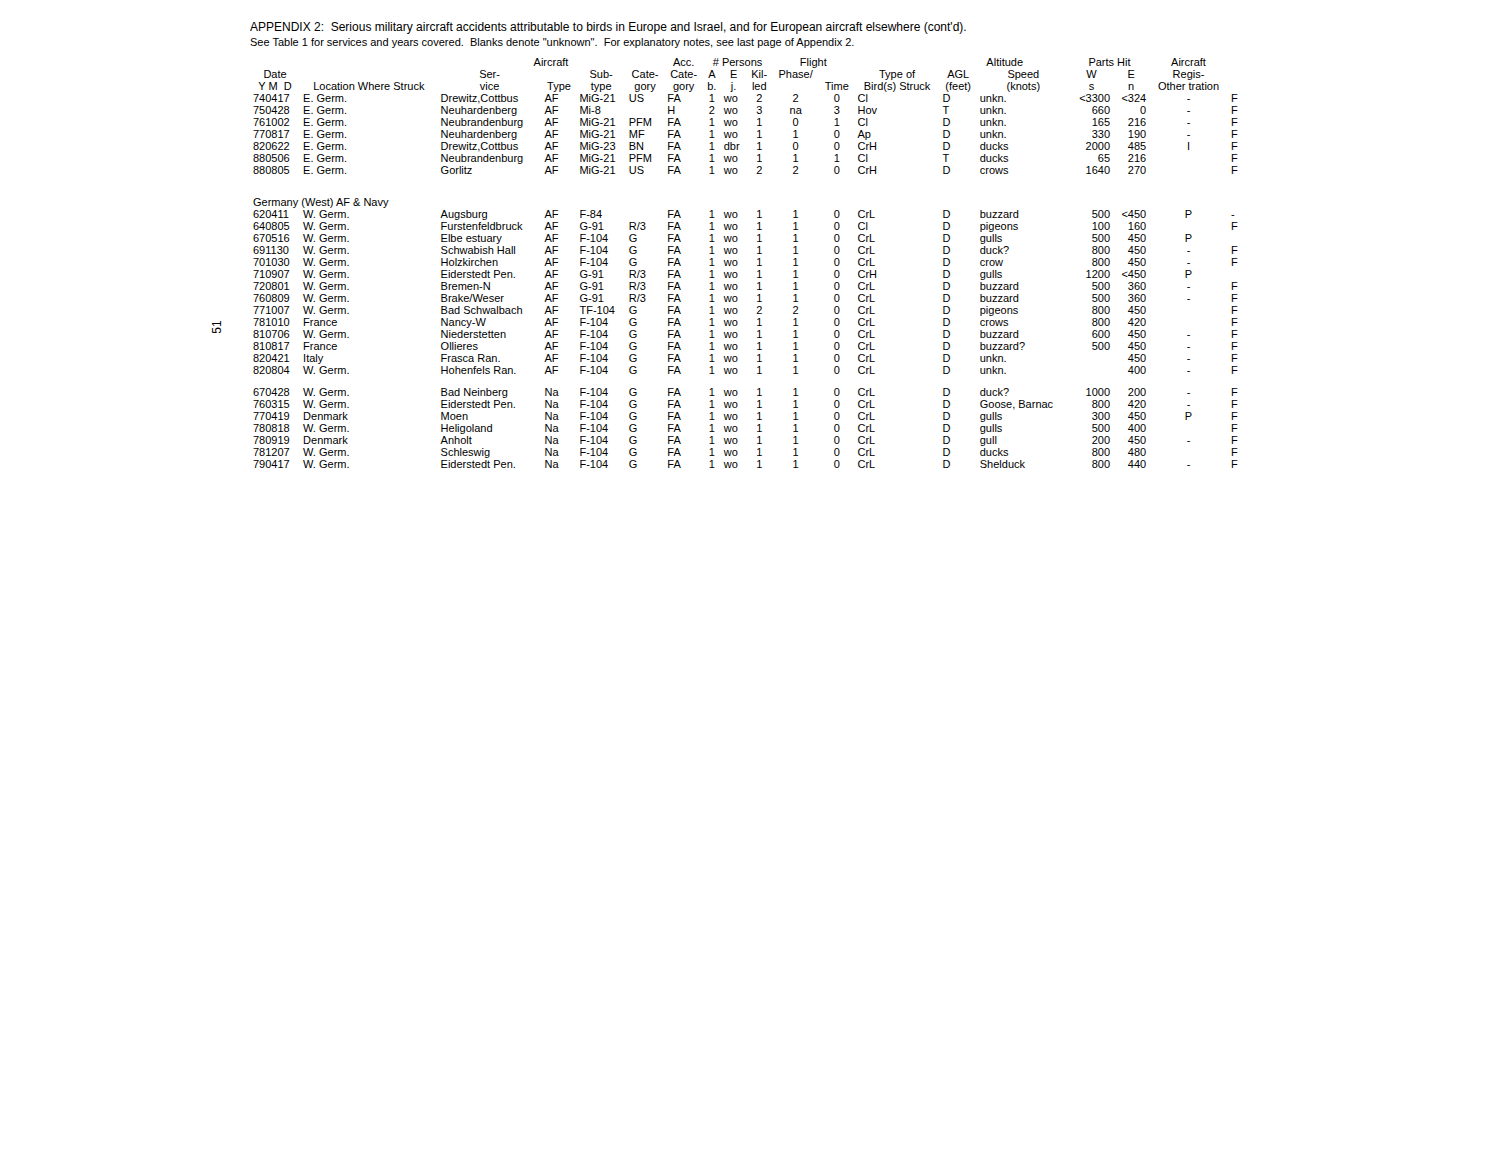51
APPENDIX 2: Serious military aircraft accidents attributable to birds in Europe and Israel, and for European aircraft elsewhere (cont'd).
See Table 1 for services and years covered. Blanks denote "unknown". For explanatory notes, see last page of Appendix 2.
| | Aircraft | Acc. | # Persons | Flight | | Altitude | Parts Hit | Aircraft |
| --- | --- | --- | --- | --- | --- | --- | --- | --- |
| Date | | Ser- | | Sub- | Cate- | Cate- | A | E | Kil- | Phase/ | | Type of | AGL | Speed | W | E | Regis- |
| Y M D | Location Where Struck | vice | Type | type | gory | gory | b. | j. | led | | Time | Bird(s) Struck | (feet) | (knots) | s | n | Other tration |
| 740417 | E. Germ. | Drewitz,Cottbus | AF | MiG-21 | US | FA | 1 | wo | 2 | 2 | 0 | Cl | D | unkn. | <3300 | <324 | - | F | |
| 750428 | E. Germ. | Neuhardenberg | AF | Mi-8 | | H | 2 | wo | 3 | na | 3 | Hov | T | unkn. | 660 | 0 | - | F | |
| 761002 | E. Germ. | Neubrandenburg | AF | MiG-21 | PFM | FA | 1 | wo | 1 | 0 | 1 | Cl | D | unkn. | 165 | 216 | - | F | |
| 770817 | E. Germ. | Neuhardenberg | AF | MiG-21 | MF | FA | 1 | wo | 1 | 1 | 0 | Ap | D | unkn. | 330 | 190 | - | F | |
| 820622 | E. Germ. | Drewitz,Cottbus | AF | MiG-23 | BN | FA | 1 | dbr | 1 | 0 | 0 | CrH | D | ducks | 2000 | 485 | I | F | |
| 880506 | E. Germ. | Neubrandenburg | AF | MiG-21 | PFM | FA | 1 | wo | 1 | 1 | 1 | Cl | T | ducks | 65 | 216 | | F | |
| 880805 | E. Germ. | Gorlitz | AF | MiG-21 | US | FA | 1 | wo | 2 | 2 | 0 | CrH | D | crows | 1640 | 270 | | F | |
| Germany (West) AF & Navy |
| 620411 | W. Germ. | Augsburg | AF | F-84 | | FA | 1 | wo | 1 | 1 | 0 | CrL | D | buzzard | 500 | <450 | P | - | |
| 640805 | W. Germ. | Furstenfeldbruck | AF | G-91 | R/3 | FA | 1 | wo | 1 | 1 | 0 | Cl | D | pigeons | 100 | 160 | | F | |
| 670516 | W. Germ. | Elbe estuary | AF | F-104 | G | FA | 1 | wo | 1 | 1 | 0 | CrL | D | gulls | 500 | 450 | P | | |
| 691130 | W. Germ. | Schwabish Hall | AF | F-104 | G | FA | 1 | wo | 1 | 1 | 0 | CrL | D | duck? | 800 | 450 | - | F | |
| 701030 | W. Germ. | Holzkirchen | AF | F-104 | G | FA | 1 | wo | 1 | 1 | 0 | CrL | D | crow | 800 | 450 | - | F | |
| 710907 | W. Germ. | Eiderstedt Pen. | AF | G-91 | R/3 | FA | 1 | wo | 1 | 1 | 0 | CrH | D | gulls | 1200 | <450 | P | | |
| 720801 | W. Germ. | Bremen-N | AF | G-91 | R/3 | FA | 1 | wo | 1 | 1 | 0 | CrL | D | buzzard | 500 | 360 | - | F | |
| 760809 | W. Germ. | Brake/Weser | AF | G-91 | R/3 | FA | 1 | wo | 1 | 1 | 0 | CrL | D | buzzard | 500 | 360 | - | F | |
| 771007 | W. Germ. | Bad Schwalbach | AF | TF-104 | G | FA | 1 | wo | 2 | 2 | 0 | CrL | D | pigeons | 800 | 450 | | F | |
| 781010 | France | Nancy-W | AF | F-104 | G | FA | 1 | wo | 1 | 1 | 0 | CrL | D | crows | 800 | 420 | | F | |
| 810706 | W. Germ. | Niederstetten | AF | F-104 | G | FA | 1 | wo | 1 | 1 | 0 | CrL | D | buzzard | 600 | 450 | - | F | |
| 810817 | France | Ollieres | AF | F-104 | G | FA | 1 | wo | 1 | 1 | 0 | CrL | D | buzzard? | 500 | 450 | - | F | |
| 820421 | Italy | Frasca Ran. | AF | F-104 | G | FA | 1 | wo | 1 | 1 | 0 | CrL | D | unkn. | | 450 | - | F | |
| 820804 | W. Germ. | Hohenfels Ran. | AF | F-104 | G | FA | 1 | wo | 1 | 1 | 0 | CrL | D | unkn. | | 400 | - | F | |
| 670428 | W. Germ. | Bad Neinberg | Na | F-104 | G | FA | 1 | wo | 1 | 1 | 0 | CrL | D | duck? | 1000 | 200 | - | F | |
| 760315 | W. Germ. | Eiderstedt Pen. | Na | F-104 | G | FA | 1 | wo | 1 | 1 | 0 | CrL | D | Goose, Barnac | 800 | 420 | - | F | |
| 770419 | Denmark | Moen | Na | F-104 | G | FA | 1 | wo | 1 | 1 | 0 | CrL | D | gulls | 300 | 450 | P | F | |
| 780818 | W. Germ. | Heligoland | Na | F-104 | G | FA | 1 | wo | 1 | 1 | 0 | CrL | D | gulls | 500 | 400 | | F | |
| 780919 | Denmark | Anholt | Na | F-104 | G | FA | 1 | wo | 1 | 1 | 0 | CrL | D | gull | 200 | 450 | - | F | |
| 781207 | W. Germ. | Schleswig | Na | F-104 | G | FA | 1 | wo | 1 | 1 | 0 | CrL | D | ducks | 800 | 480 | | F | |
| 790417 | W. Germ. | Eiderstedt Pen. | Na | F-104 | G | FA | 1 | wo | 1 | 1 | 0 | CrL | D | Shelduck | 800 | 440 | - | F | |